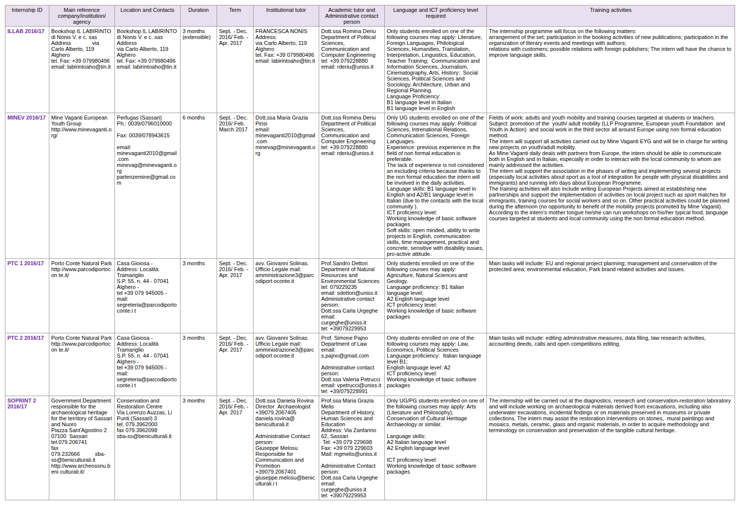| Internship ID | Main reference company/institution/ agency | Location and Contacts | Duration | Term | Institutional tutor | Academic tutor and Administrative contact person | Language and ICT proficiency level required | Training activities |
| --- | --- | --- | --- | --- | --- | --- | --- | --- |
| ILLAB 2016/17 | Bookshop IL LABIRINTO di Nonis V. e c. sas Address via Carlo Alberto, 119 Alghero tel. Fax: +39 079980496 email: labirintoaho@tin.it | Bookshop IL LABIRINTO di Nonis V. e c. sas Address via Carlo Alberto, 119 Alghero tel. Fax: +39 079980496 email: labirintoaho@tin.it | 3 months (extensible) | Sept. - Dec. 2016/ Feb. - Apr. 2017 | FRANCESCA NONIS Address: via Carlo Alberto, 119 Alghero tel. Fax: +39 079980496 email: labirintoaho@tin.it | Dott.ssa Romina Deriu Department of Political Sciences, Communication and Computer Engineering tel: +39.079228880 email: rderiu@uniss.it | Only students enrolled on one of the following courses may apply: Literature, Foreign Languages, Philological Sciences, Humanities, Translation, Interpretation, Linguistics, Education, Teacher Training; Communication and Information Sciences, Journalism, Cinematography, Arts, History; Social Sciences, Political Sciences and Sociology, Architecture, Urban and Regional Planning. Language Proficiency: B1 language level in Italian B1 language level in English | The internship programme will focus on the following matters: arrangement of the set; participation in the booking activities of new publications; participation in the organization of literary events and meetings with authors; relations with customers; possible relations with foreign publishers; The intern will have the chance to improve language skills. |
| MINEV 2016/17 | Mine Vaganti European Youth Group http://www.minevaganti.org/ | Perfugas (Sassari) Ph.: 0039/0796010000 Fax: 0039/078943615 email: minevaganti2010@gmail.com minevag@minevaganti.org partenzemine@gmail.com | 6 months | Sept. - Dec. 2016/ Feb. March 2017 | Dott.ssa Maria Grazia Pirisi email: minevaganti2010@gmail.com minevag@minevaganti.org | Dott.ssa Romina Deriu Department of Political Sciences, Communication and Computer Engineering tel: +39.079228880 email: rderiu@uniss.it | Only UG students enrolled on one of the following courses may apply: Political Sciences, Intrenational Relations, Communication Sciences, Foreign Languages. Experience: previous experience in the field of non formal education is preferable. The lack of experience is not considered an excluding criteria because thanks to the non formal education the intern will be involved in the daily activities. Language skills: B1 language level in English and A2/B1 language level in Italian (due to the contacts with the local community ). ICT proficiency level: Working knowledge of basic software packages Soft skills: open minded, ability to write projects in English, communication skills, time management, practical and concrete, sensitive with disability issues, pro-active attitude. | Fields of work: adults and youth mobility and training courses targeted at students or teachers. Subject: promotion of the youth/ adult mobility (LLP Programme, European youth Foundation and Youth in Action) and social work in the third sector all around Europe using non formal education method. The intern will support all activities carried out by Mine Vaganti EYG and will be in charge for writing new projects on youth/adult mobility. As Mine Vaganti daily deals with partners from Europe, the intern should be able to communicate both in English and in Italian, especially in order to interact with the local community to whom are mainly addressed the activities. The intern will support the association in the phases of writing and implementing several projects (especially local activities about sport as a tool of integration for people with physical disabilities and immigrants) and running info days about European Programme. The training activities will also include writing European Projects aimed at establishing new partnerships and support the implementation of activities on local project such as sport matches for immigrants, training courses for social workers and so on. Other practical activities could be planned during the afternoon (no opportunity to benefit of the mobility projects promoted by Mine Vaganti). According to the intern's mother tongue he/she can run workshops on his/her typical food, language courses targeted at students and local community using the non formal education method. |
| PTC 1 2016/17 | Porto Conte Natural Park http://www.parcodiportocon te.it/ | Casa Gioiosa - Address: Località Tramariglio S.P. 55. n. 44 - 07041 Alghero - tel +39 079 945005 - mail: segreteria@parcodiportoconte.i t | 3 months | Sept. - Dec. 2016/ Feb. - Apr. 2017 | avv. Giovanni Solinas. Ufficio Legale mail: amministrazione3@parcodiport oconte.it | Prof.Sandro Dettori Department of Natural Resources and Environmental Sciences tel: 079229235 email: sdettori@uniss.it Administrative contact person: Dott.ssa Carla Urgeghe email: curgeghe@uniss.it tel: +39079229953 | Only students enrolled on one of the following courses may apply: Agriculture, Natural Sciences and Geology. Language proficiency: B1 Italian language level; A2 English language level ICT proficiency level: Working knowledge of basic software packages | Main tasks will include: EU and regional project planning; management and conservation of the protected area; environmental education, Park brand related activities and issues. |
| PTC 2 2016/17 | Porto Conte Natural Park http://www.parcodiportocon te.it/ | Casa Gioiosa - Address: Località Tramariglio S.P. 55. n. 44 - 07041 Alghero - tel +39 079 945005 - mail: segreteria@parcodiportoconte.i t | 3 months | Sept. - Dec. 2016/ Feb. - Apr. 2017 | avv. Giovanni Solinas. Ufficio Legale mail: amministrazione3@parcodiport oconte.it | Prof. Simone Pajno Department of Law email: s.pajno@gmail.com Administrative contact person: Dott.ssa Valeria Petrucci email: vpetrucci@uniss.it tel: +39/079228991 | Only students enrolled on one of the following courses may apply: Law, Economics, Political Sciences Language proficiency: Italian language level B1; English language level: A2 ICT proficiency level: Working knowledge of basic software packages | Main tasks will include: editing administrative measures, data filing, law research activities, accounting deeds, calls and open competitions editing. |
| SOPRINT 2 2016/17 | Government Department responsible for the archaeological heritage for the territory of Sassari and Nuoro Piazza Sant'Agostino 2 07100 Sassari tel.079.206741 fax 079.232666 sba-ss@beniculturali.it http://www.archeossnu.beni culturali.it/ | Conservation and Restoration Centre Via Lorenzo Auzzas, Li Punti (Sassari) 3 tel. 079.3962000 fax 079.3962098 sba-ss@beniculturali.it | 3 months | Sept. - Dec. 2016/ Feb. - Apr. 2017 | Dott.ssa Daniela Rovina Director Archaeologist +39079.2067405 daniela.rovina@ beniculturali.it Administrative Contact person: Giuseppe Melosu Responsible for Communication and Promotion +39079.2067401 giuseppe.melosu@beniculturali.i t | Prof.ssa Maria Grazia Melis Department of History, Human Sciences and Education Address: Via Zanfarino 62, Sassari Tel: +39 079 229698 Fax: +39 079 229603 Mail: mgmelis@uniss.it Administrative Contact person: Dott.ssa Carla Urgeghe email: curgeghe@uniss.it tel: +39079229953 | Only UG/PG students enrolled on one of the following courses may apply: Arts (Literature and Philosophy), Conservation of Cultural Heritage Archaeology or similar. Language skills: A2 Italian language level A2 English language level ICT proficiency level: Working knowledge of basic software packages | The internship will be carried out at the diagnostics, research and conservation-restoration laboratory and will include working on archaeological materials derived from excavations, including also underwater excavations, incidental findings or on materials preserved in museums or private collections. The intern may assist the restoration interventions on stones, mural paintings and mosaics, metals, ceramic, glass and organic materials, in order to acquire methodology and terminology on conservation and preservation of the tangible cultural heritage. |